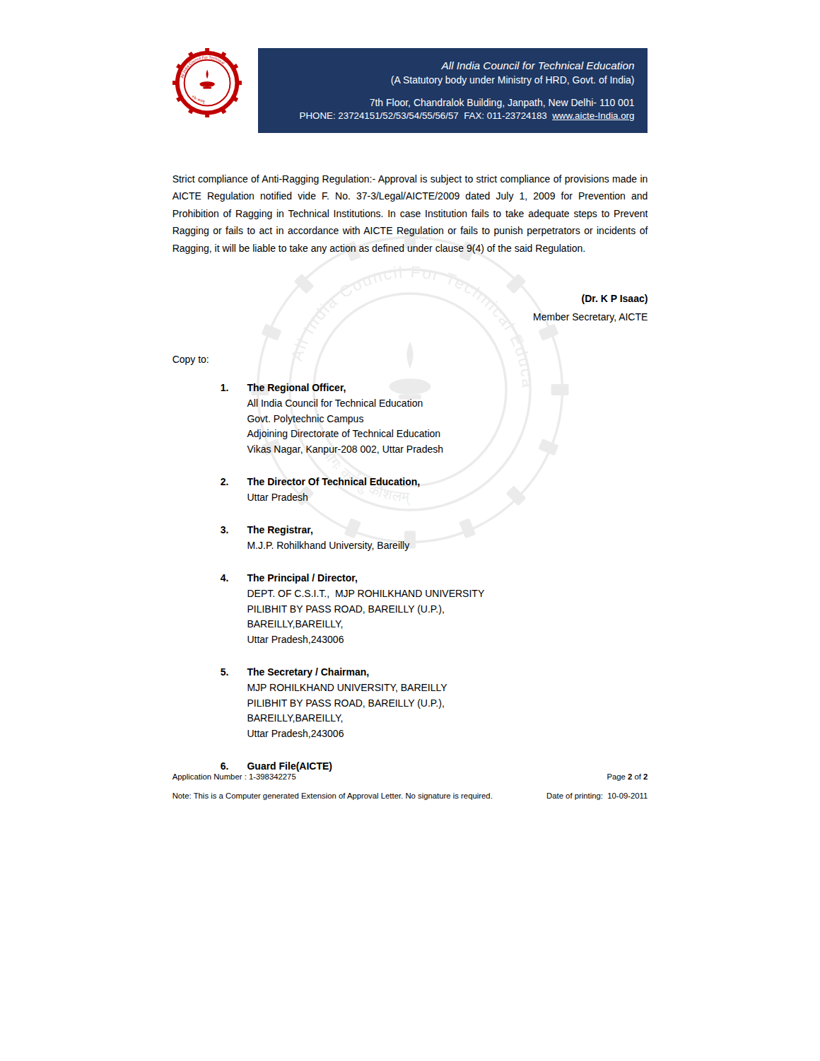All India Council For Technical Education योगः कर्मसु कौशलम्
All India Council For Technical योगः कर्मसु
All India Council for Technical Education
(A Statutory body under Ministry of HRD, Govt. of India)
7th Floor, Chandralok Building, Janpath, New Delhi- 110 001
PHONE: 23724151/52/53/54/55/56/57 FAX: 011-23724183 www.aicte-India.org
Strict compliance of Anti-Ragging Regulation:- Approval is subject to strict compliance of provisions made in AICTE Regulation notified vide F. No. 37-3/Legal/AICTE/2009 dated July 1, 2009 for Prevention and Prohibition of Ragging in Technical Institutions. In case Institution fails to take adequate steps to Prevent Ragging or fails to act in accordance with AICTE Regulation or fails to punish perpetrators or incidents of Ragging, it will be liable to take any action as defined under clause 9(4) of the said Regulation.
(Dr. K P Isaac)
Member Secretary, AICTE
Copy to:
1.
The Regional Officer,
All India Council for Technical Education
Govt. Polytechnic Campus
Adjoining Directorate of Technical Education
Vikas Nagar, Kanpur-208 002, Uttar Pradesh
2.
The Director Of Technical Education,
Uttar Pradesh
3.
The Registrar,
M.J.P. Rohilkhand University, Bareilly
4.
The Principal / Director,
DEPT. OF C.S.I.T., MJP ROHILKHAND UNIVERSITY
PILIBHIT BY PASS ROAD, BAREILLY (U.P.),
BAREILLY,BAREILLY,
Uttar Pradesh,243006
5.
The Secretary / Chairman,
MJP ROHILKHAND UNIVERSITY, BAREILLY
PILIBHIT BY PASS ROAD, BAREILLY (U.P.),
BAREILLY,BAREILLY,
Uttar Pradesh,243006
6.
Guard File(AICTE)
Application Number : 1-398342275
Page 2 of 2
Note: This is a Computer generated Extension of Approval Letter. No signature is required.
Date of printing: 10-09-2011